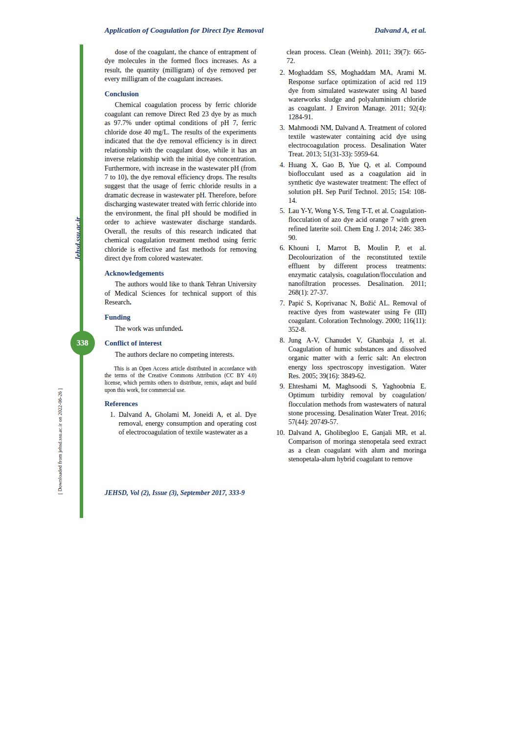[ Downloaded from jehsd.ssu.ac.ir on 2022-06-26 ]
Jehsd.ssu.ac.ir
338
Application of Coagulation for Direct Dye Removal
Dalvand A, et al.
dose of the coagulant, the chance of entrapment of dye molecules in the formed flocs increases. As a result, the quantity (milligram) of dye removed per every milligram of the coagulant increases.
Conclusion
Chemical coagulation process by ferric chloride coagulant can remove Direct Red 23 dye by as much as 97.7% under optimal conditions of pH 7, ferric chloride dose 40 mg/L. The results of the experiments indicated that the dye removal efficiency is in direct relationship with the coagulant dose, while it has an inverse relationship with the initial dye concentration. Furthermore, with increase in the wastewater pH (from 7 to 10), the dye removal efficiency drops. The results suggest that the usage of ferric chloride results in a dramatic decrease in wastewater pH. Therefore, before discharging wastewater treated with ferric chloride into the environment, the final pH should be modified in order to achieve wastewater discharge standards. Overall, the results of this research indicated that chemical coagulation treatment method using ferric chloride is effective and fast methods for removing direct dye from colored wastewater.
Acknowledgements
The authors would like to thank Tehran University of Medical Sciences for technical support of this Research.
Funding
The work was unfunded.
Conflict of interest
The authors declare no competing interests.
This is an Open Access article distributed in accordance with the terms of the Creative Commons Attribution (CC BY 4.0) license, which permits others to distribute, remix, adapt and build upon this work, for commercial use.
References
Dalvand A, Gholami M, Joneidi A, et al. Dye removal, energy consumption and operating cost of electrocoagulation of textile wastewater as a
clean process. Clean (Weinh). 2011; 39(7): 665-72.
Moghaddam SS, Moghaddam MA, Arami M. Response surface optimization of acid red 119 dye from simulated wastewater using Al based waterworks sludge and polyaluminium chloride as coagulant. J Environ Manage. 2011; 92(4): 1284-91.
Mahmoodi NM, Dalvand A. Treatment of colored textile wastewater containing acid dye using electrocoagulation process. Desalination Water Treat. 2013; 51(31-33): 5959-64.
Huang X, Gao B, Yue Q, et al. Compound bioflocculant used as a coagulation aid in synthetic dye wastewater treatment: The effect of solution pH. Sep Purif Technol. 2015; 154: 108-14.
Lau Y-Y, Wong Y-S, Teng T-T, et al. Coagulation-flocculation of azo dye acid orange 7 with green refined laterite soil. Chem Eng J. 2014; 246: 383-90.
Khouni I, Marrot B, Moulin P, et al. Decolourization of the reconstituted textile effluent by different process treatments: enzymatic catalysis, coagulation/flocculation and nanofiltration processes. Desalination. 2011; 268(1): 27-37.
Papić S, Koprivanac N, Božić AL. Removal of reactive dyes from wastewater using Fe (III) coagulant. Coloration Technology. 2000; 116(11): 352-8.
Jung A-V, Chanudet V, Ghanbaja J, et al. Coagulation of humic substances and dissolved organic matter with a ferric salt: An electron energy loss spectroscopy investigation. Water Res. 2005; 39(16): 3849-62.
Ehteshami M, Maghsoodi S, Yaghoobnia E. Optimum turbidity removal by coagulation/ flocculation methods from wastewaters of natural stone processing. Desalination Water Treat. 2016; 57(44): 20749-57.
Dalvand A, Gholibegloo E, Ganjali MR, et al. Comparison of moringa stenopetala seed extract as a clean coagulant with alum and moringa stenopetala-alum hybrid coagulant to remove
JEHSD, Vol (2), Issue (3), September 2017, 333-9